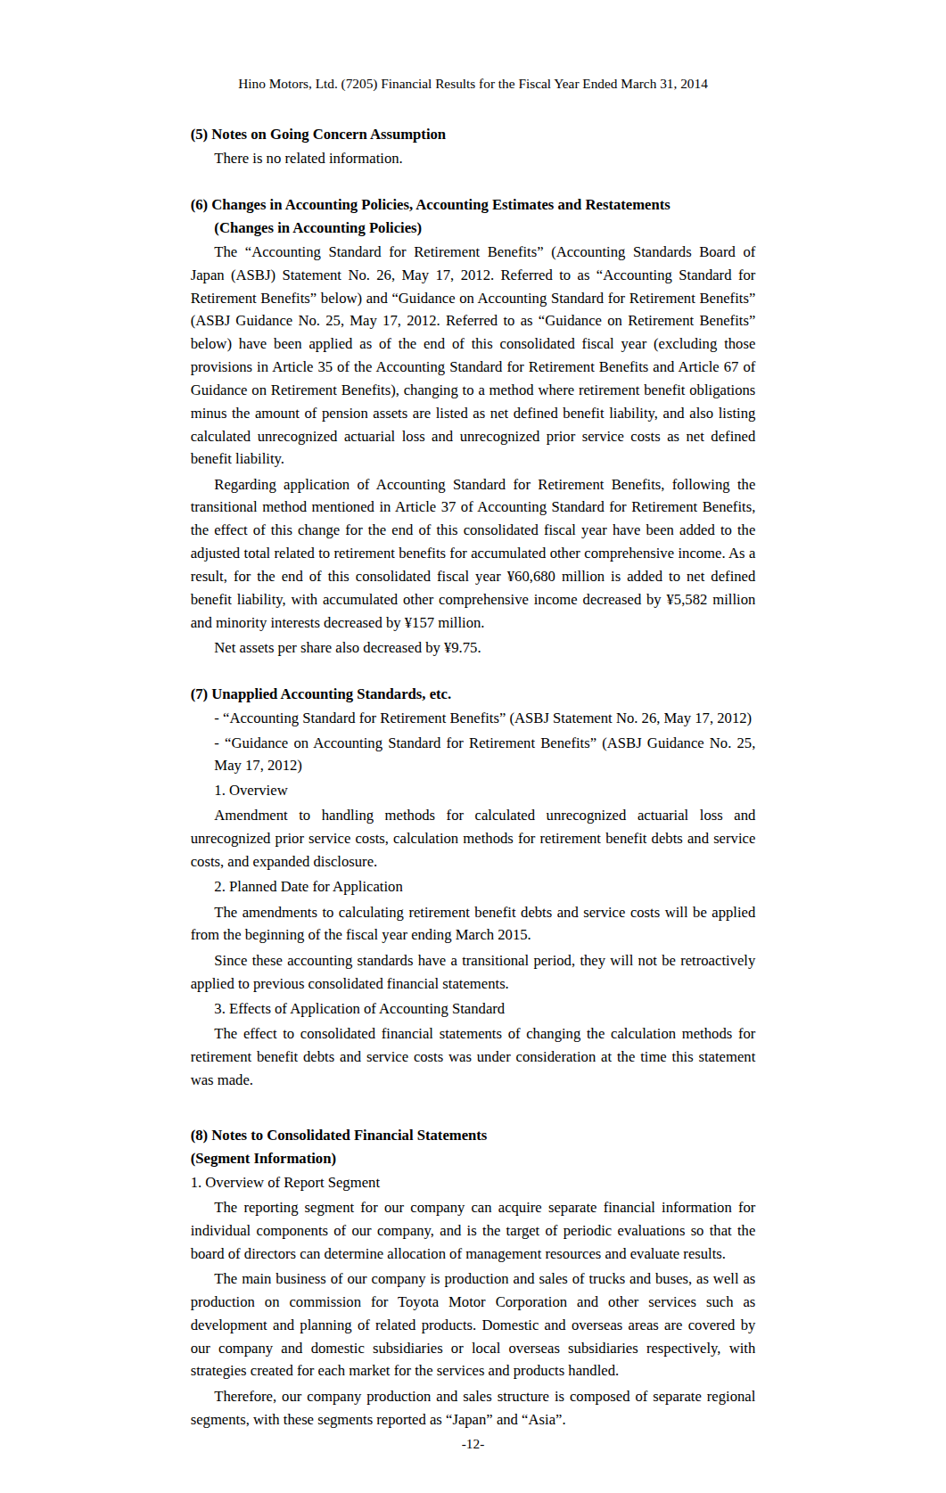Hino Motors, Ltd. (7205) Financial Results for the Fiscal Year Ended March 31, 2014
(5) Notes on Going Concern Assumption
There is no related information.
(6) Changes in Accounting Policies, Accounting Estimates and Restatements
(Changes in Accounting Policies)
The “Accounting Standard for Retirement Benefits” (Accounting Standards Board of Japan (ASBJ) Statement No. 26, May 17, 2012. Referred to as “Accounting Standard for Retirement Benefits” below) and “Guidance on Accounting Standard for Retirement Benefits” (ASBJ Guidance No. 25, May 17, 2012. Referred to as “Guidance on Retirement Benefits” below) have been applied as of the end of this consolidated fiscal year (excluding those provisions in Article 35 of the Accounting Standard for Retirement Benefits and Article 67 of Guidance on Retirement Benefits), changing to a method where retirement benefit obligations minus the amount of pension assets are listed as net defined benefit liability, and also listing calculated unrecognized actuarial loss and unrecognized prior service costs as net defined benefit liability.
Regarding application of Accounting Standard for Retirement Benefits, following the transitional method mentioned in Article 37 of Accounting Standard for Retirement Benefits, the effect of this change for the end of this consolidated fiscal year have been added to the adjusted total related to retirement benefits for accumulated other comprehensive income. As a result, for the end of this consolidated fiscal year ¥60,680 million is added to net defined benefit liability, with accumulated other comprehensive income decreased by ¥5,582 million and minority interests decreased by ¥157 million.
Net assets per share also decreased by ¥9.75.
(7) Unapplied Accounting Standards, etc.
- “Accounting Standard for Retirement Benefits” (ASBJ Statement No. 26, May 17, 2012)
- “Guidance on Accounting Standard for Retirement Benefits” (ASBJ Guidance No. 25, May 17, 2012)
1. Overview
Amendment to handling methods for calculated unrecognized actuarial loss and unrecognized prior service costs, calculation methods for retirement benefit debts and service costs, and expanded disclosure.
2. Planned Date for Application
The amendments to calculating retirement benefit debts and service costs will be applied from the beginning of the fiscal year ending March 2015.
Since these accounting standards have a transitional period, they will not be retroactively applied to previous consolidated financial statements.
3. Effects of Application of Accounting Standard
The effect to consolidated financial statements of changing the calculation methods for retirement benefit debts and service costs was under consideration at the time this statement was made.
(8) Notes to Consolidated Financial Statements
(Segment Information)
1. Overview of Report Segment
The reporting segment for our company can acquire separate financial information for individual components of our company, and is the target of periodic evaluations so that the board of directors can determine allocation of management resources and evaluate results.
The main business of our company is production and sales of trucks and buses, as well as production on commission for Toyota Motor Corporation and other services such as development and planning of related products. Domestic and overseas areas are covered by our company and domestic subsidiaries or local overseas subsidiaries respectively, with strategies created for each market for the services and products handled.
Therefore, our company production and sales structure is composed of separate regional segments, with these segments reported as “Japan” and “Asia”.
-12-